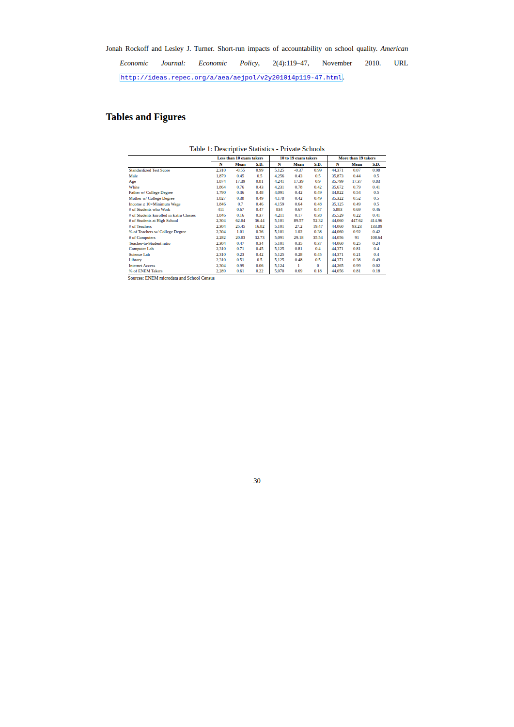Jonah Rockoff and Lesley J. Turner. Short-run impacts of accountability on school quality. American Economic Journal: Economic Policy, 2(4):119–47, November 2010. URL http://ideas.repec.org/a/aea/aejpol/v2y2010i4p119-47.html.
Tables and Figures
Table 1: Descriptive Statistics - Private Schools
| | Less than 10 exam takers | 10 to 19 exam takers | More than 19 takers |
| --- | --- | --- | --- |
| | N | Mean | S.D. | N | Mean | S.D. | N | Mean | S.D. |
| Standardized Test Score | 2,310 | -0.55 | 0.99 | 5,125 | -0.37 | 0.99 | 44,371 | 0.07 | 0.98 |
| Male | 1,879 | 0.45 | 0.5 | 4,256 | 0.43 | 0.5 | 35,873 | 0.44 | 0.5 |
| Age | 1,874 | 17.39 | 0.81 | 4,241 | 17.39 | 0.9 | 35,799 | 17.37 | 0.83 |
| White | 1,864 | 0.76 | 0.43 | 4,231 | 0.78 | 0.42 | 35,672 | 0.79 | 0.41 |
| Father w/ College Degree | 1,790 | 0.36 | 0.48 | 4,091 | 0.42 | 0.49 | 34,822 | 0.54 | 0.5 |
| Mother w/ College Degree | 1,827 | 0.38 | 0.49 | 4,178 | 0.42 | 0.49 | 35,322 | 0.52 | 0.5 |
| Income ≤ 10×Minimum Wage | 1,846 | 0.7 | 0.46 | 4,159 | 0.64 | 0.48 | 35,125 | 0.49 | 0.5 |
| # of Students who Work | 411 | 0.67 | 0.47 | 834 | 0.67 | 0.47 | 5,883 | 0.69 | 0.46 |
| # of Students Enrolled in Extra Classes | 1,846 | 0.16 | 0.37 | 4,211 | 0.17 | 0.38 | 35,529 | 0.22 | 0.41 |
| # of Students at High School | 2,304 | 62.04 | 36.44 | 5,101 | 89.57 | 52.32 | 44,060 | 447.62 | 414.96 |
| # of Teachers | 2,304 | 25.45 | 16.82 | 5,101 | 27.2 | 19.47 | 44,060 | 93.23 | 133.89 |
| % of Teachers w/ College Degree | 2,304 | 1.01 | 0.36 | 5,101 | 1.02 | 0.38 | 44,060 | 0.92 | 0.42 |
| # of Computers | 2,282 | 20.03 | 32.73 | 5,091 | 29.18 | 35.54 | 44,056 | 91 | 108.64 |
| Teacher-to-Student ratio | 2,304 | 0.47 | 0.34 | 5,101 | 0.35 | 0.37 | 44,060 | 0.25 | 0.24 |
| Computer Lab | 2,310 | 0.71 | 0.45 | 5,125 | 0.81 | 0.4 | 44,371 | 0.81 | 0.4 |
| Science Lab | 2,310 | 0.23 | 0.42 | 5,125 | 0.28 | 0.45 | 44,371 | 0.21 | 0.4 |
| Library | 2,310 | 0.51 | 0.5 | 5,125 | 0.48 | 0.5 | 44,371 | 0.38 | 0.49 |
| Internet Access | 2,304 | 0.99 | 0.06 | 5,124 | 1 | 0 | 44,265 | 0.99 | 0.02 |
| % of ENEM Takers | 2,289 | 0.61 | 0.22 | 5,070 | 0.69 | 0.18 | 44,056 | 0.81 | 0.18 |
Sources: ENEM microdata and School Census
30